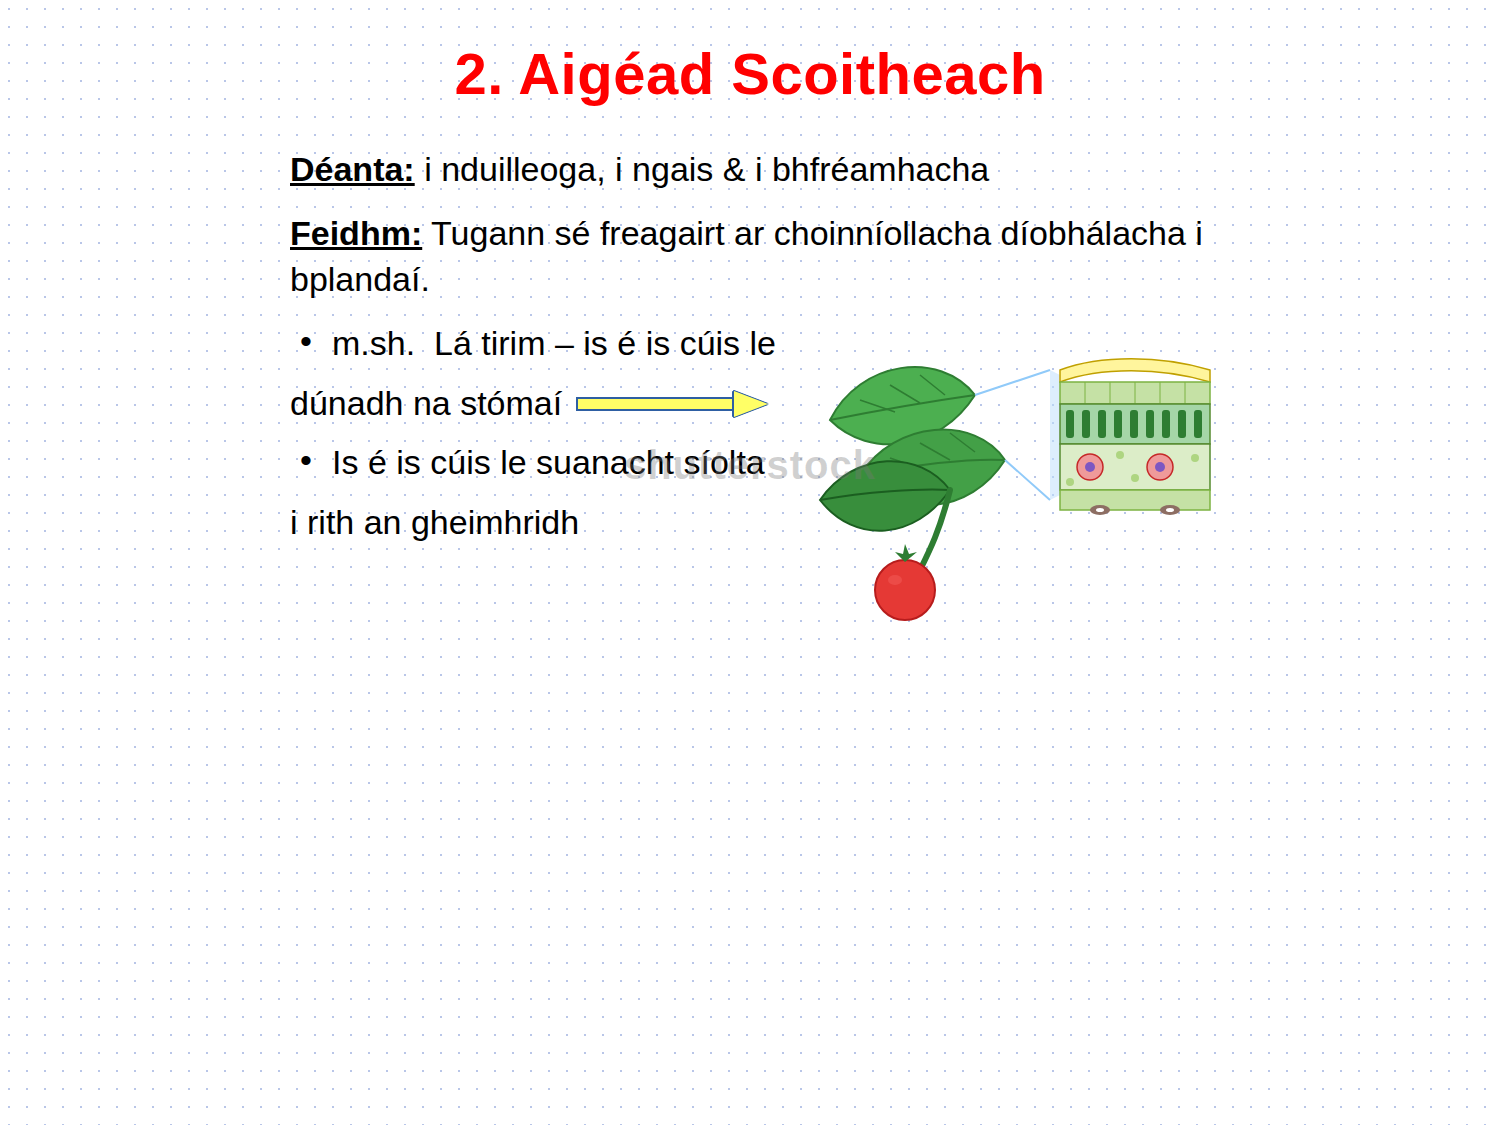2. Aigéad Scoitheach
Déanta: i nduilleoga, i ngais & i bhfréamhacha
Feidhm: Tugann sé freagairt ar choinníollacha díobhálacha i bplandaí.
m.sh. Lá tirim – is é is cúis le
dúnadh na stómaí
Is é is cúis le suanacht síolta
i rith an gheimhridh
Duilleoga, tráta agus trasghearradh duille
shutterstock